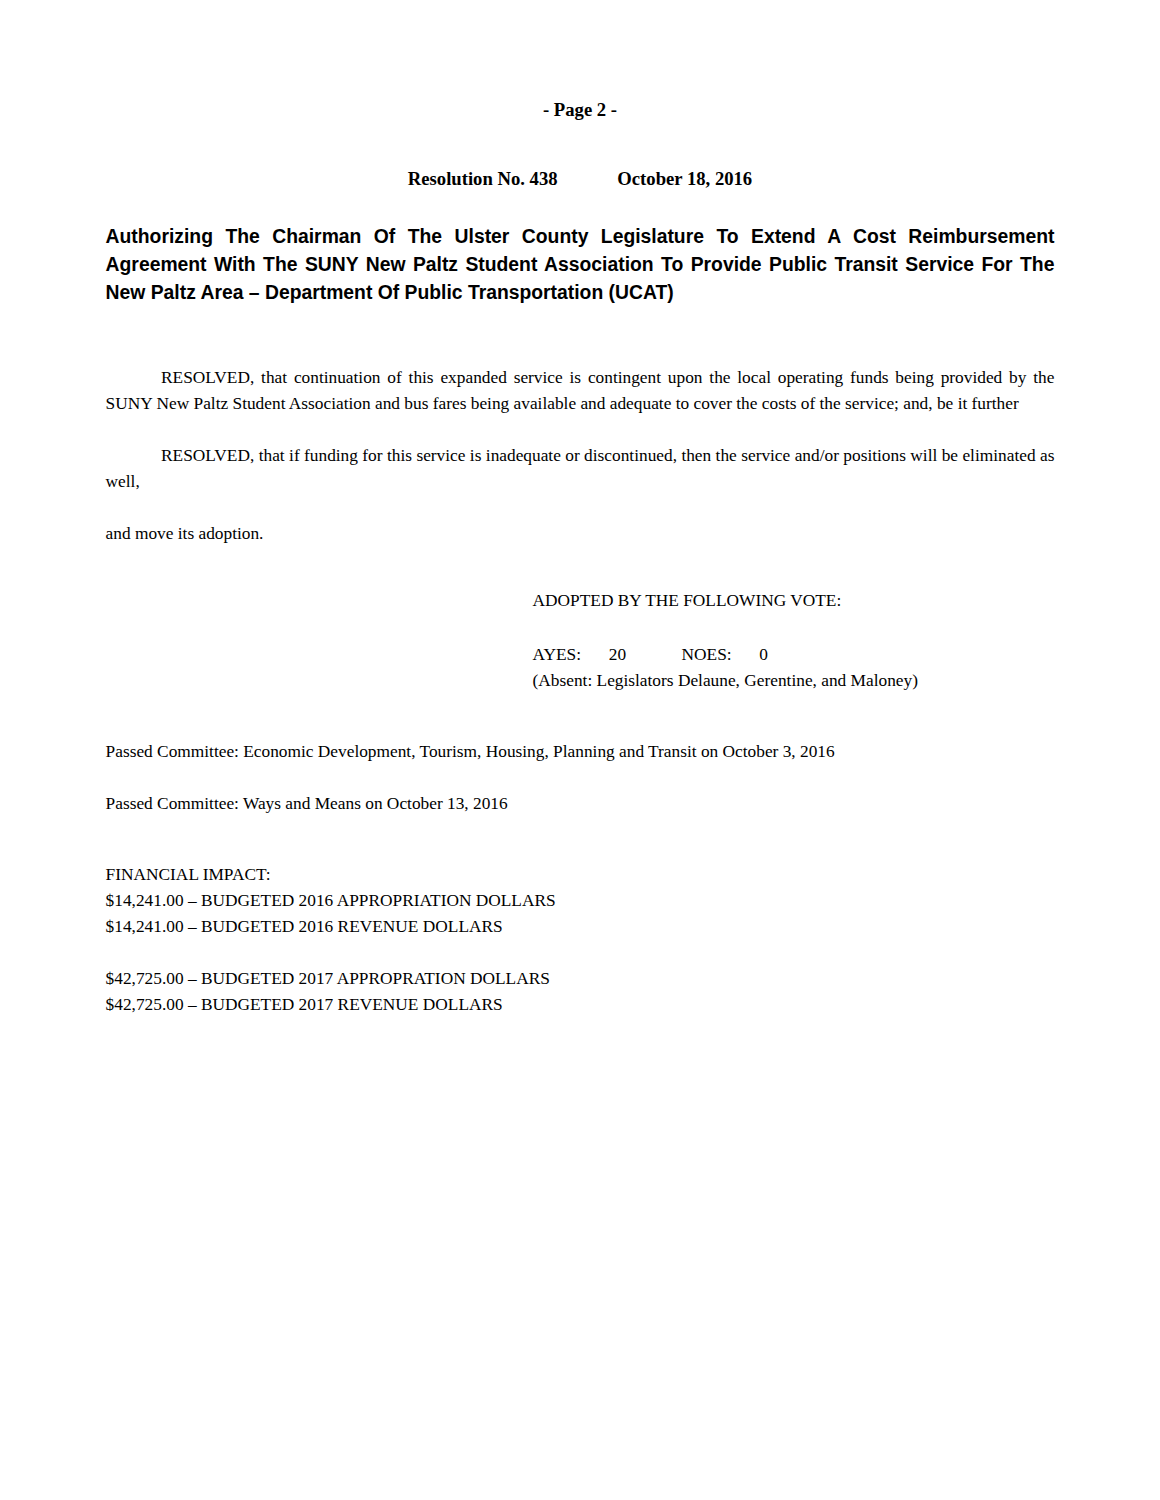- Page 2 -
Resolution No. 438 October 18, 2016
Authorizing The Chairman Of The Ulster County Legislature To Extend A Cost Reimbursement Agreement With The SUNY New Paltz Student Association To Provide Public Transit Service For The New Paltz Area – Department Of Public Transportation (UCAT)
RESOLVED, that continuation of this expanded service is contingent upon the local operating funds being provided by the SUNY New Paltz Student Association and bus fares being available and adequate to cover the costs of the service; and, be it further
RESOLVED, that if funding for this service is inadequate or discontinued, then the service and/or positions will be eliminated as well,
and move its adoption.
ADOPTED BY THE FOLLOWING VOTE:
AYES: 20 NOES: 0
(Absent: Legislators Delaune, Gerentine, and Maloney)
Passed Committee: Economic Development, Tourism, Housing, Planning and Transit on October 3, 2016
Passed Committee: Ways and Means on October 13, 2016
FINANCIAL IMPACT:
$14,241.00 – BUDGETED 2016 APPROPRIATION DOLLARS
$14,241.00 – BUDGETED 2016 REVENUE DOLLARS
$42,725.00 – BUDGETED 2017 APPROPRATION DOLLARS
$42,725.00 – BUDGETED 2017 REVENUE DOLLARS